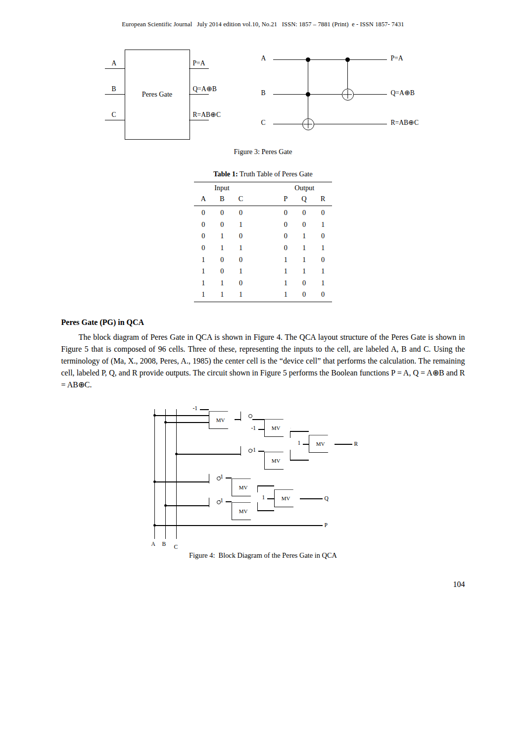European Scientific Journal July 2014 edition vol.10, No.21 ISSN: 1857 – 7881 (Print) e - ISSN 1857- 7431
Peres Gate
A
B
C
P=A
Q=A⊕B
R=AB⊕C
A
B
C
P=A
Q=A⊕B
R=AB⊕C
Figure 3: Peres Gate
Table 1: Truth Table of Peres Gate
| Input | | Output |
| --- | --- | --- |
| A | B | C | | P | Q | R |
| 0 | 0 | 0 | | 0 | 0 | 0 |
| 0 | 0 | 1 | | 0 | 0 | 1 |
| 0 | 1 | 0 | | 0 | 1 | 0 |
| 0 | 1 | 1 | | 0 | 1 | 1 |
| 1 | 0 | 0 | | 1 | 1 | 0 |
| 1 | 0 | 1 | | 1 | 1 | 1 |
| 1 | 1 | 0 | | 1 | 0 | 1 |
| 1 | 1 | 1 | | 1 | 0 | 0 |
Peres Gate (PG) in QCA
The block diagram of Peres Gate in QCA is shown in Figure 4. The QCA layout structure of the Peres Gate is shown in Figure 5 that is composed of 96 cells. Three of these, representing the inputs to the cell, are labeled A, B and C. Using the terminology of (Ma, X., 2008, Peres, A., 1985) the center cell is the “device cell” that performs the calculation. The remaining cell, labeled P, Q, and R provide outputs. The circuit shown in Figure 5 performs the Boolean functions P = A, Q = A⊕B and R = AB⊕C.
A
B
C
MV
-1
MV
-1
MV
-1
MV
1
R
MV
-1
MV
-1
MV
1
Q
P
Figure 4: Block Diagram of the Peres Gate in QCA
104